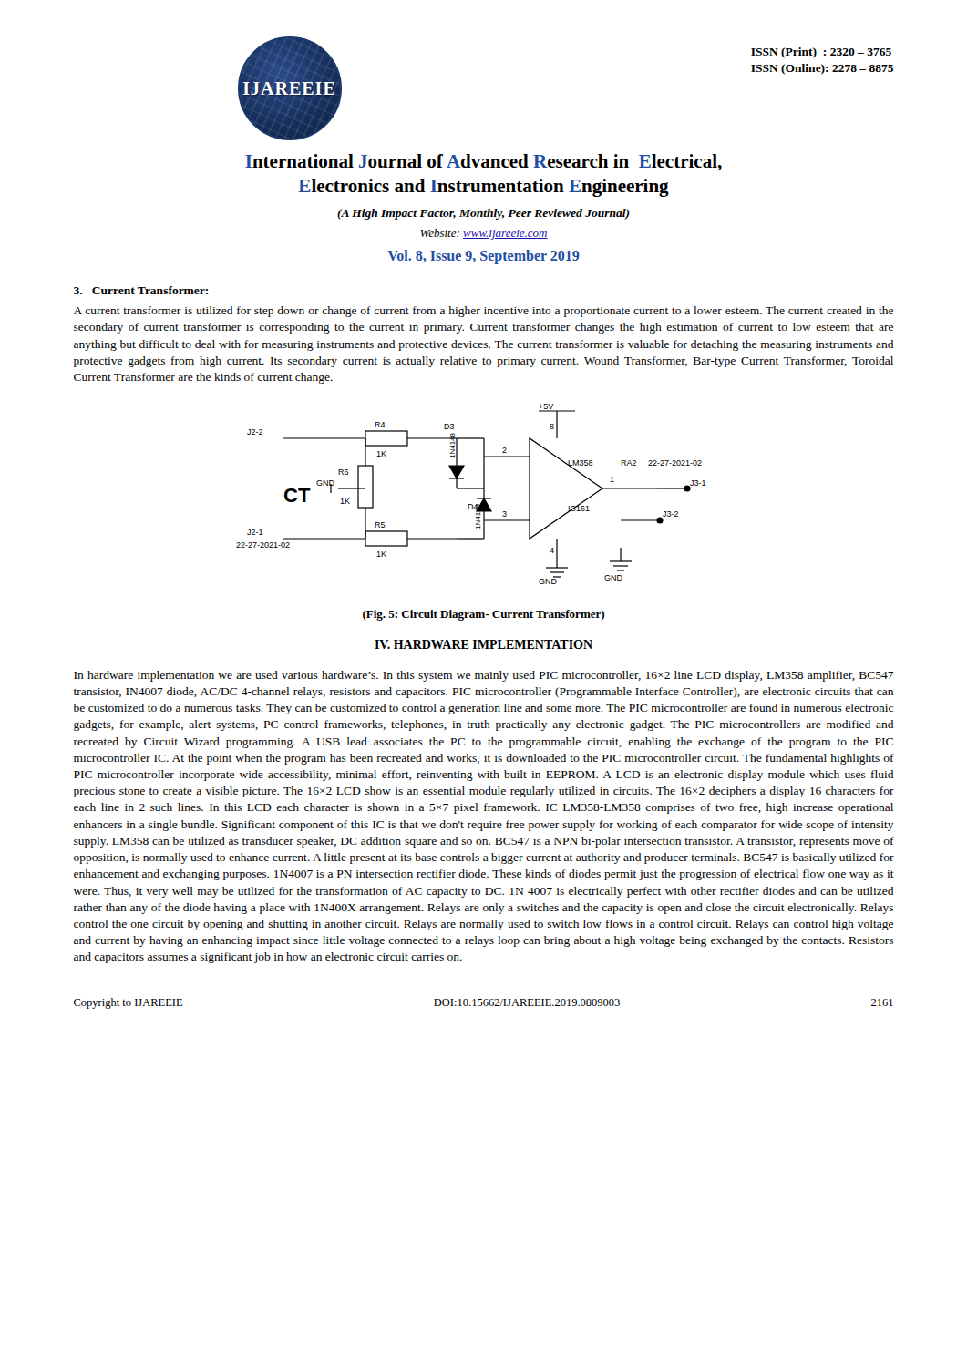IJAREEIE
ISSN (Print) : 2320 – 3765
ISSN (Online): 2278 – 8875
International Journal of Advanced Research in Electrical,
Electronics and Instrumentation Engineering
(A High Impact Factor, Monthly, Peer Reviewed Journal)
Website: www.ijareeie.com
Vol. 8, Issue 9, September 2019
3. Current Transformer:
A current transformer is utilized for step down or change of current from a higher incentive into a proportionate current to a lower esteem. The current created in the secondary of current transformer is corresponding to the current in primary. Current transformer changes the high estimation of current to low esteem that are anything but difficult to deal with for measuring instruments and protective devices. The current transformer is valuable for detaching the measuring instruments and protective gadgets from high current. Its secondary current is actually relative to primary current. Wound Transformer, Bar-type Current Transformer, Toroidal Current Transformer are the kinds of current change.
J2-2 J2-1 22-27-2021-02 R4 1K R5 1K R6 1K GND D3 D4 2 3 8 4 +5V LM358 IC161 1 RA2 22-27-2021-02 J3-1 J3-2 GND GND CT 1N4148 1N4148
(Fig. 5: Circuit Diagram- Current Transformer)
IV. HARDWARE IMPLEMENTATION
In hardware implementation we are used various hardware’s. In this system we mainly used PIC microcontroller, 16×2 line LCD display, LM358 amplifier, BC547 transistor, IN4007 diode, AC/DC 4-channel relays, resistors and capacitors. PIC microcontroller (Programmable Interface Controller), are electronic circuits that can be customized to do a numerous tasks. They can be customized to control a generation line and some more. The PIC microcontroller are found in numerous electronic gadgets, for example, alert systems, PC control frameworks, telephones, in truth practically any electronic gadget. The PIC microcontrollers are modified and recreated by Circuit Wizard programming. A USB lead associates the PC to the programmable circuit, enabling the exchange of the program to the PIC microcontroller IC. At the point when the program has been recreated and works, it is downloaded to the PIC microcontroller circuit. The fundamental highlights of PIC microcontroller incorporate wide accessibility, minimal effort, reinventing with built in EEPROM. A LCD is an electronic display module which uses fluid precious stone to create a visible picture. The 16×2 LCD show is an essential module regularly utilized in circuits. The 16×2 deciphers a display 16 characters for each line in 2 such lines. In this LCD each character is shown in a 5×7 pixel framework. IC LM358-LM358 comprises of two free, high increase operational enhancers in a single bundle. Significant component of this IC is that we don't require free power supply for working of each comparator for wide scope of intensity supply. LM358 can be utilized as transducer speaker, DC addition square and so on. BC547 is a NPN bi-polar intersection transistor. A transistor, represents move of opposition, is normally used to enhance current. A little present at its base controls a bigger current at authority and producer terminals. BC547 is basically utilized for enhancement and exchanging purposes. 1N4007 is a PN intersection rectifier diode. These kinds of diodes permit just the progression of electrical flow one way as it were. Thus, it very well may be utilized for the transformation of AC capacity to DC. 1N 4007 is electrically perfect with other rectifier diodes and can be utilized rather than any of the diode having a place with 1N400X arrangement. Relays are only a switches and the capacity is open and close the circuit electronically. Relays control the one circuit by opening and shutting in another circuit. Relays are normally used to switch low flows in a control circuit. Relays can control high voltage and current by having an enhancing impact since little voltage connected to a relays loop can bring about a high voltage being exchanged by the contacts. Resistors and capacitors assumes a significant job in how an electronic circuit carries on.
Copyright to IJAREEIE
DOI:10.15662/IJAREEIE.2019.0809003
2161